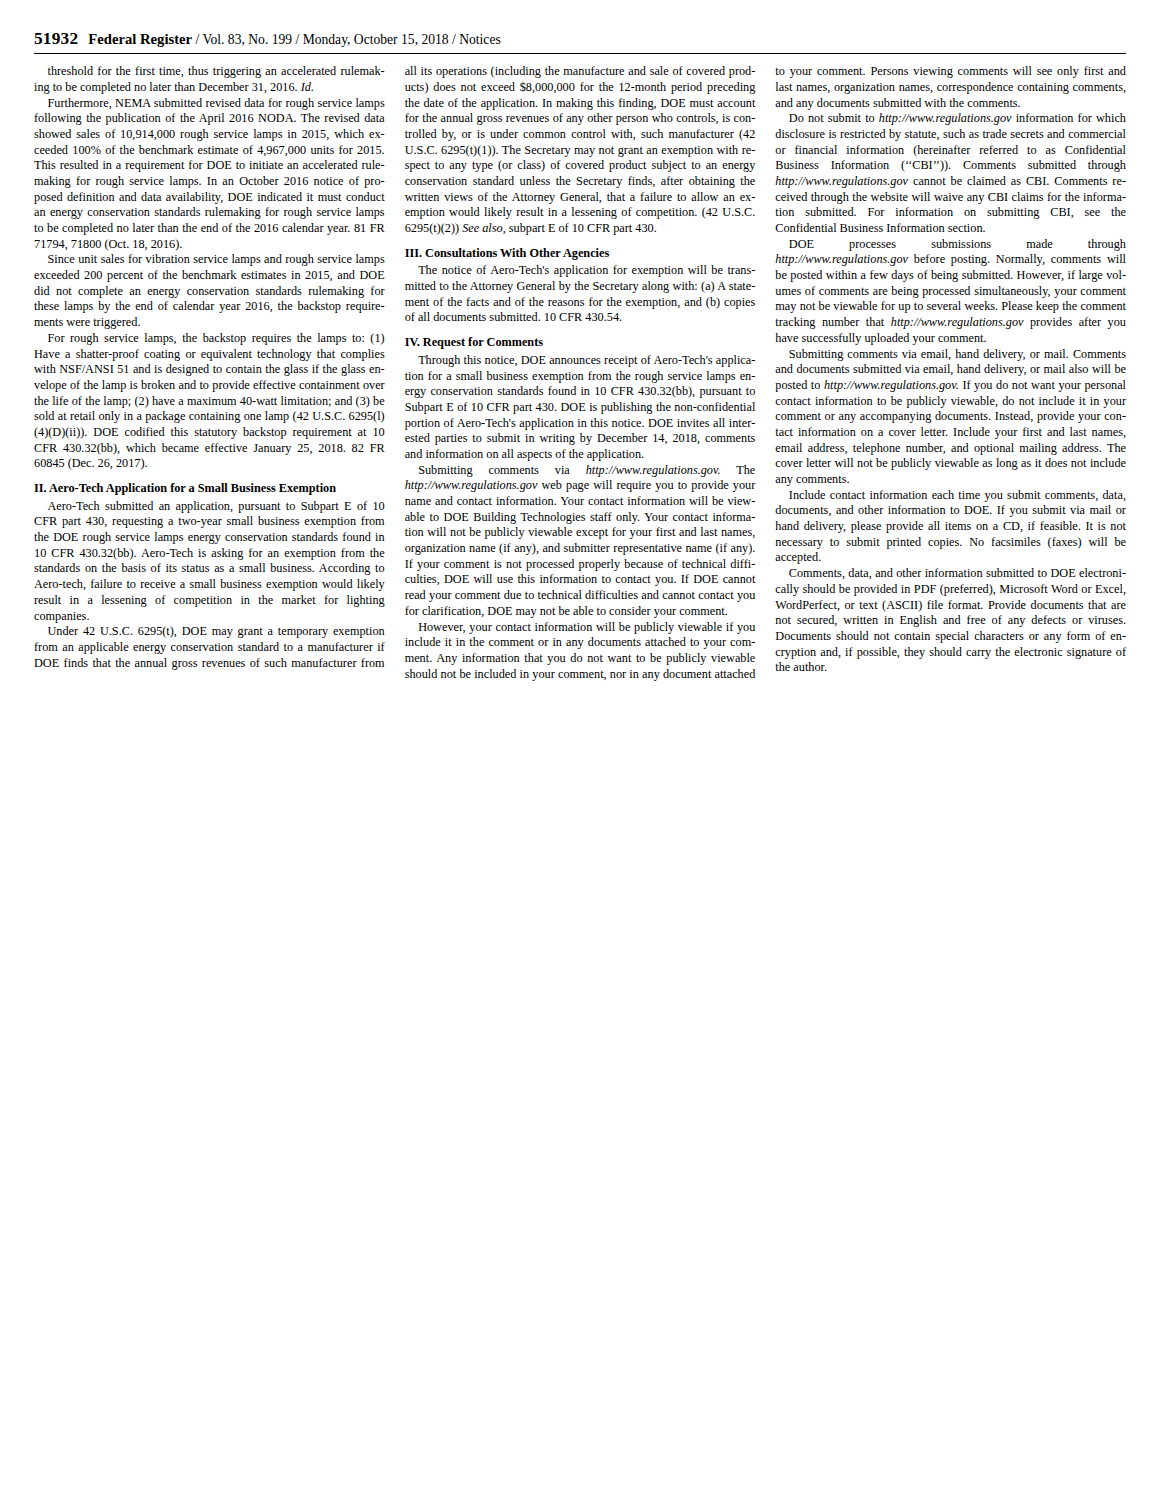51932 Federal Register / Vol. 83, No. 199 / Monday, October 15, 2018 / Notices
threshold for the first time, thus triggering an accelerated rulemaking to be completed no later than December 31, 2016. Id.
Furthermore, NEMA submitted revised data for rough service lamps following the publication of the April 2016 NODA. The revised data showed sales of 10,914,000 rough service lamps in 2015, which exceeded 100% of the benchmark estimate of 4,967,000 units for 2015. This resulted in a requirement for DOE to initiate an accelerated rulemaking for rough service lamps. In an October 2016 notice of proposed definition and data availability, DOE indicated it must conduct an energy conservation standards rulemaking for rough service lamps to be completed no later than the end of the 2016 calendar year. 81 FR 71794, 71800 (Oct. 18, 2016).
Since unit sales for vibration service lamps and rough service lamps exceeded 200 percent of the benchmark estimates in 2015, and DOE did not complete an energy conservation standards rulemaking for these lamps by the end of calendar year 2016, the backstop requirements were triggered.
For rough service lamps, the backstop requires the lamps to: (1) Have a shatter-proof coating or equivalent technology that complies with NSF/ANSI 51 and is designed to contain the glass if the glass envelope of the lamp is broken and to provide effective containment over the life of the lamp; (2) have a maximum 40-watt limitation; and (3) be sold at retail only in a package containing one lamp (42 U.S.C. 6295(l)(4)(D)(ii)). DOE codified this statutory backstop requirement at 10 CFR 430.32(bb), which became effective January 25, 2018. 82 FR 60845 (Dec. 26, 2017).
II. Aero-Tech Application for a Small Business Exemption
Aero-Tech submitted an application, pursuant to Subpart E of 10 CFR part 430, requesting a two-year small business exemption from the DOE rough service lamps energy conservation standards found in 10 CFR 430.32(bb). Aero-Tech is asking for an exemption from the standards on the basis of its status as a small business. According to Aero-tech, failure to receive a small business exemption would likely result in a lessening of competition in the market for lighting companies.
Under 42 U.S.C. 6295(t), DOE may grant a temporary exemption from an applicable energy conservation standard to a manufacturer if DOE finds that the annual gross revenues of such manufacturer from all its operations (including the manufacture and sale of covered products) does not exceed $8,000,000 for the 12-month period preceding the date of the application. In making this finding, DOE must account for the annual gross revenues of any other person who controls, is controlled by, or is under common control with, such manufacturer (42 U.S.C. 6295(t)(1)). The Secretary may not grant an exemption with respect to any type (or class) of covered product subject to an energy conservation standard unless the Secretary finds, after obtaining the written views of the Attorney General, that a failure to allow an exemption would likely result in a lessening of competition. (42 U.S.C. 6295(t)(2)) See also, subpart E of 10 CFR part 430.
III. Consultations With Other Agencies
The notice of Aero-Tech's application for exemption will be transmitted to the Attorney General by the Secretary along with: (a) A statement of the facts and of the reasons for the exemption, and (b) copies of all documents submitted. 10 CFR 430.54.
IV. Request for Comments
Through this notice, DOE announces receipt of Aero-Tech's application for a small business exemption from the rough service lamps energy conservation standards found in 10 CFR 430.32(bb), pursuant to Subpart E of 10 CFR part 430. DOE is publishing the non-confidential portion of Aero-Tech's application in this notice. DOE invites all interested parties to submit in writing by December 14, 2018, comments and information on all aspects of the application.
Submitting comments via http://www.regulations.gov. The http://www.regulations.gov web page will require you to provide your name and contact information. Your contact information will be viewable to DOE Building Technologies staff only. Your contact information will not be publicly viewable except for your first and last names, organization name (if any), and submitter representative name (if any). If your comment is not processed properly because of technical difficulties, DOE will use this information to contact you. If DOE cannot read your comment due to technical difficulties and cannot contact you for clarification, DOE may not be able to consider your comment.
However, your contact information will be publicly viewable if you include it in the comment or in any documents attached to your comment. Any information that you do not want to be publicly viewable should not be included in your comment, nor in any document attached to your comment. Persons viewing comments will see only first and last names, organization names, correspondence containing comments, and any documents submitted with the comments.
Do not submit to http://www.regulations.gov information for which disclosure is restricted by statute, such as trade secrets and commercial or financial information (hereinafter referred to as Confidential Business Information (‘‘CBI’’)). Comments submitted through http://www.regulations.gov cannot be claimed as CBI. Comments received through the website will waive any CBI claims for the information submitted. For information on submitting CBI, see the Confidential Business Information section.
DOE processes submissions made through http://www.regulations.gov before posting. Normally, comments will be posted within a few days of being submitted. However, if large volumes of comments are being processed simultaneously, your comment may not be viewable for up to several weeks. Please keep the comment tracking number that http://www.regulations.gov provides after you have successfully uploaded your comment.
Submitting comments via email, hand delivery, or mail. Comments and documents submitted via email, hand delivery, or mail also will be posted to http://www.regulations.gov. If you do not want your personal contact information to be publicly viewable, do not include it in your comment or any accompanying documents. Instead, provide your contact information on a cover letter. Include your first and last names, email address, telephone number, and optional mailing address. The cover letter will not be publicly viewable as long as it does not include any comments.
Include contact information each time you submit comments, data, documents, and other information to DOE. If you submit via mail or hand delivery, please provide all items on a CD, if feasible. It is not necessary to submit printed copies. No facsimiles (faxes) will be accepted.
Comments, data, and other information submitted to DOE electronically should be provided in PDF (preferred), Microsoft Word or Excel, WordPerfect, or text (ASCII) file format. Provide documents that are not secured, written in English and free of any defects or viruses. Documents should not contain special characters or any form of encryption and, if possible, they should carry the electronic signature of the author.